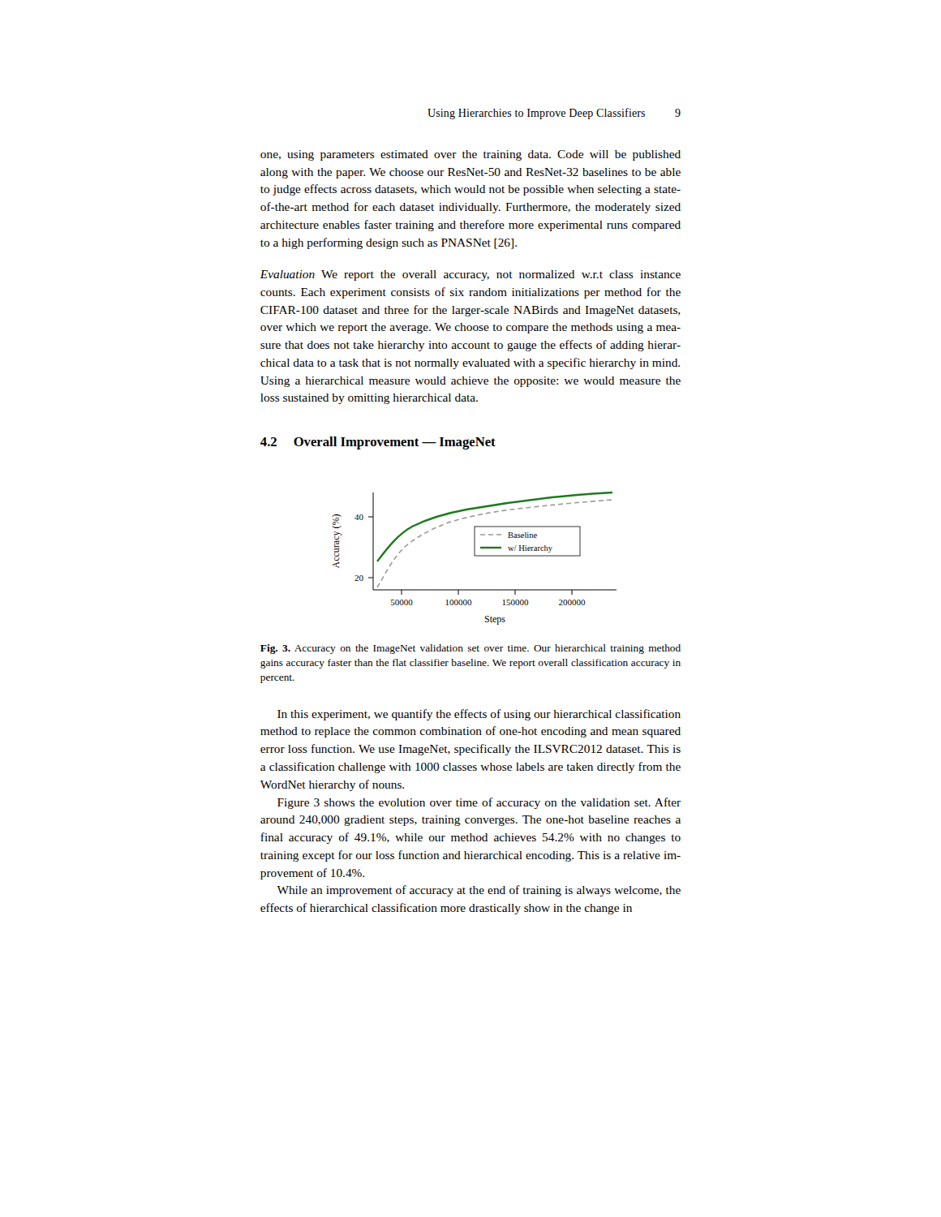Using Hierarchies to Improve Deep Classifiers 9
one, using parameters estimated over the training data. Code will be published along with the paper. We choose our ResNet-50 and ResNet-32 baselines to be able to judge effects across datasets, which would not be possible when selecting a state-of-the-art method for each dataset individually. Furthermore, the moderately sized architecture enables faster training and therefore more experimental runs compared to a high performing design such as PNASNet [26].
Evaluation We report the overall accuracy, not normalized w.r.t class instance counts. Each experiment consists of six random initializations per method for the CIFAR-100 dataset and three for the larger-scale NABirds and ImageNet datasets, over which we report the average. We choose to compare the methods using a measure that does not take hierarchy into account to gauge the effects of adding hierarchical data to a task that is not normally evaluated with a specific hierarchy in mind. Using a hierarchical measure would achieve the opposite: we would measure the loss sustained by omitting hierarchical data.
4.2 Overall Improvement — ImageNet
40 20 50000 100000 150000 200000 Steps Accuracy (%) Baseline w/ Hierarchy
Fig. 3. Accuracy on the ImageNet validation set over time. Our hierarchical training method gains accuracy faster than the flat classifier baseline. We report overall classification accuracy in percent.
In this experiment, we quantify the effects of using our hierarchical classification method to replace the common combination of one-hot encoding and mean squared error loss function. We use ImageNet, specifically the ILSVRC2012 dataset. This is a classification challenge with 1000 classes whose labels are taken directly from the WordNet hierarchy of nouns.
Figure 3 shows the evolution over time of accuracy on the validation set. After around 240,000 gradient steps, training converges. The one-hot baseline reaches a final accuracy of 49.1%, while our method achieves 54.2% with no changes to training except for our loss function and hierarchical encoding. This is a relative improvement of 10.4%.
While an improvement of accuracy at the end of training is always welcome, the effects of hierarchical classification more drastically show in the change in